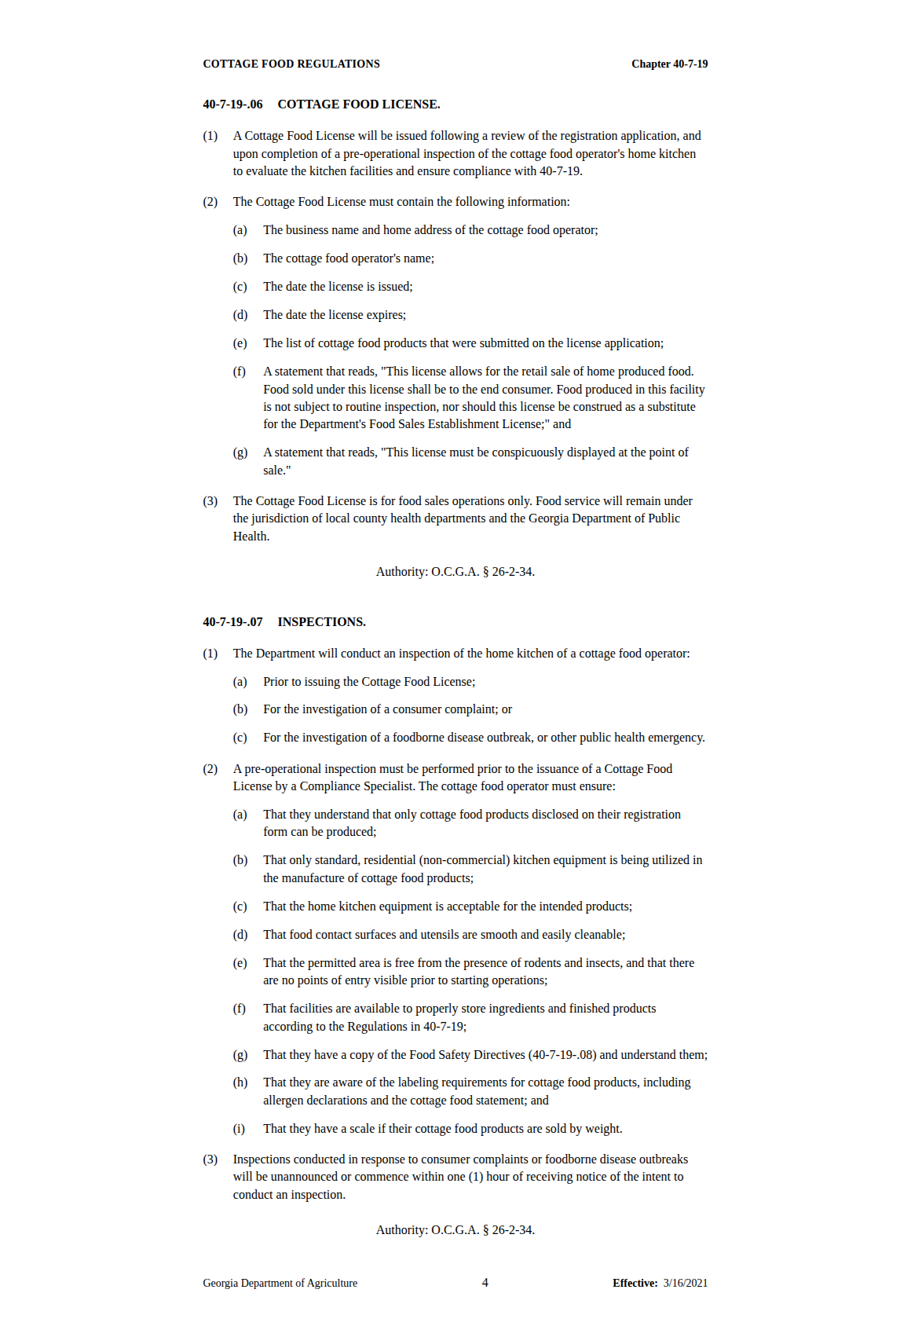COTTAGE FOOD REGULATIONS
Chapter 40-7-19
40-7-19-.06 COTTAGE FOOD LICENSE.
(1) A Cottage Food License will be issued following a review of the registration application, and upon completion of a pre-operational inspection of the cottage food operator's home kitchen to evaluate the kitchen facilities and ensure compliance with 40-7-19.
(2) The Cottage Food License must contain the following information:
(a) The business name and home address of the cottage food operator;
(b) The cottage food operator's name;
(c) The date the license is issued;
(d) The date the license expires;
(e) The list of cottage food products that were submitted on the license application;
(f) A statement that reads, "This license allows for the retail sale of home produced food. Food sold under this license shall be to the end consumer. Food produced in this facility is not subject to routine inspection, nor should this license be construed as a substitute for the Department's Food Sales Establishment License;" and
(g) A statement that reads, "This license must be conspicuously displayed at the point of sale."
(3) The Cottage Food License is for food sales operations only. Food service will remain under the jurisdiction of local county health departments and the Georgia Department of Public Health.
Authority: O.C.G.A. § 26-2-34.
40-7-19-.07 INSPECTIONS.
(1) The Department will conduct an inspection of the home kitchen of a cottage food operator:
(a) Prior to issuing the Cottage Food License;
(b) For the investigation of a consumer complaint; or
(c) For the investigation of a foodborne disease outbreak, or other public health emergency.
(2) A pre-operational inspection must be performed prior to the issuance of a Cottage Food License by a Compliance Specialist. The cottage food operator must ensure:
(a) That they understand that only cottage food products disclosed on their registration form can be produced;
(b) That only standard, residential (non-commercial) kitchen equipment is being utilized in the manufacture of cottage food products;
(c) That the home kitchen equipment is acceptable for the intended products;
(d) That food contact surfaces and utensils are smooth and easily cleanable;
(e) That the permitted area is free from the presence of rodents and insects, and that there are no points of entry visible prior to starting operations;
(f) That facilities are available to properly store ingredients and finished products according to the Regulations in 40-7-19;
(g) That they have a copy of the Food Safety Directives (40-7-19-.08) and understand them;
(h) That they are aware of the labeling requirements for cottage food products, including allergen declarations and the cottage food statement; and
(i) That they have a scale if their cottage food products are sold by weight.
(3) Inspections conducted in response to consumer complaints or foodborne disease outbreaks will be unannounced or commence within one (1) hour of receiving notice of the intent to conduct an inspection.
Authority: O.C.G.A. § 26-2-34.
Georgia Department of Agriculture
4
Effective: 3/16/2021